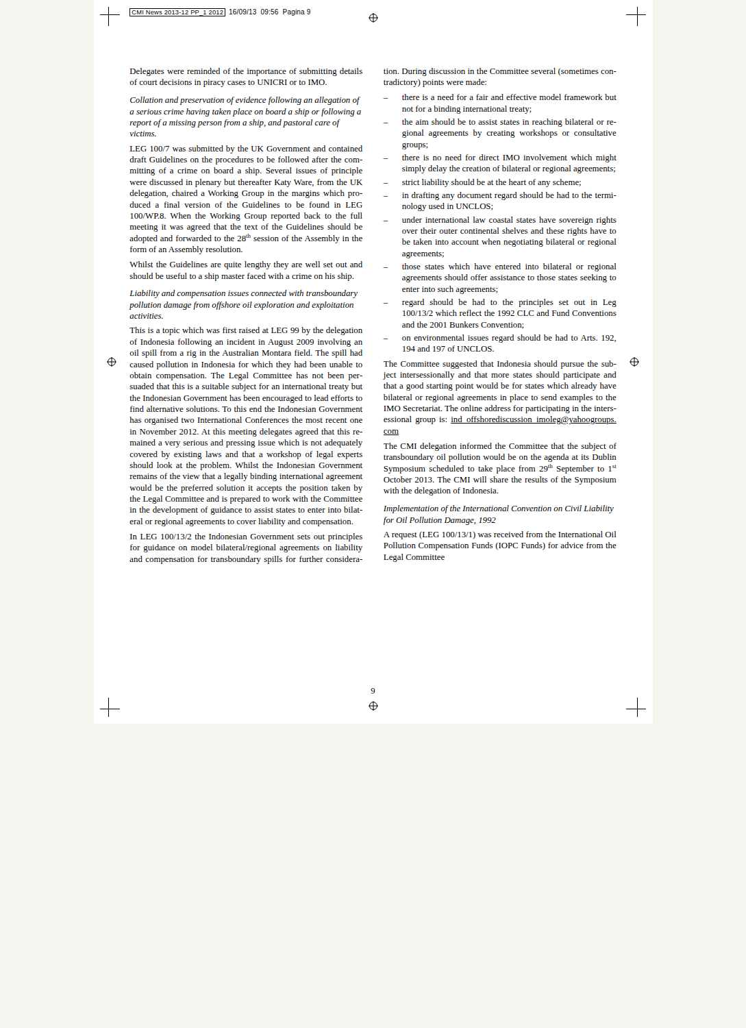CMI News 2013-12 PP_1 2012 16/09/13 09:56 Pagina 9
Delegates were reminded of the importance of submitting details of court decisions in piracy cases to UNICRI or to IMO.
Collation and preservation of evidence following an allegation of a serious crime having taken place on board a ship or following a report of a missing person from a ship, and pastoral care of victims.
LEG 100/7 was submitted by the UK Government and contained draft Guidelines on the procedures to be followed after the committing of a crime on board a ship. Several issues of principle were discussed in plenary but thereafter Katy Ware, from the UK delegation, chaired a Working Group in the margins which produced a final version of the Guidelines to be found in LEG 100/WP.8. When the Working Group reported back to the full meeting it was agreed that the text of the Guidelines should be adopted and forwarded to the 28th session of the Assembly in the form of an Assembly resolution.
Whilst the Guidelines are quite lengthy they are well set out and should be useful to a ship master faced with a crime on his ship.
Liability and compensation issues connected with transboundary pollution damage from offshore oil exploration and exploitation activities.
This is a topic which was first raised at LEG 99 by the delegation of Indonesia following an incident in August 2009 involving an oil spill from a rig in the Australian Montara field. The spill had caused pollution in Indonesia for which they had been unable to obtain compensation. The Legal Committee has not been persuaded that this is a suitable subject for an international treaty but the Indonesian Government has been encouraged to lead efforts to find alternative solutions. To this end the Indonesian Government has organised two International Conferences the most recent one in November 2012. At this meeting delegates agreed that this remained a very serious and pressing issue which is not adequately covered by existing laws and that a workshop of legal experts should look at the problem. Whilst the Indonesian Government remains of the view that a legally binding international agreement would be the preferred solution it accepts the position taken by the Legal Committee and is prepared to work with the Committee in the development of guidance to assist states to enter into bilateral or regional agreements to cover liability and compensation.
In LEG 100/13/2 the Indonesian Government sets out principles for guidance on model bilateral/regional agreements on liability and compensation for transboundary spills for further consideration. During discussion in the Committee several (sometimes contradictory) points were made:
there is a need for a fair and effective model framework but not for a binding international treaty;
the aim should be to assist states in reaching bilateral or regional agreements by creating workshops or consultative groups;
there is no need for direct IMO involvement which might simply delay the creation of bilateral or regional agreements;
strict liability should be at the heart of any scheme;
in drafting any document regard should be had to the terminology used in UNCLOS;
under international law coastal states have sovereign rights over their outer continental shelves and these rights have to be taken into account when negotiating bilateral or regional agreements;
those states which have entered into bilateral or regional agreements should offer assistance to those states seeking to enter into such agreements;
regard should be had to the principles set out in Leg 100/13/2 which reflect the 1992 CLC and Fund Conventions and the 2001 Bunkers Convention;
on environmental issues regard should be had to Arts. 192, 194 and 197 of UNCLOS.
The Committee suggested that Indonesia should pursue the subject intersessionally and that more states should participate and that a good starting point would be for states which already have bilateral or regional agreements in place to send examples to the IMO Secretariat. The online address for participating in the intersessional group is: ind_offshorediscussion_imoleg@yahoogroups.com
The CMI delegation informed the Committee that the subject of transboundary oil pollution would be on the agenda at its Dublin Symposium scheduled to take place from 29th September to 1st October 2013. The CMI will share the results of the Symposium with the delegation of Indonesia.
Implementation of the International Convention on Civil Liability for Oil Pollution Damage, 1992
A request (LEG 100/13/1) was received from the International Oil Pollution Compensation Funds (IOPC Funds) for advice from the Legal Committee
9